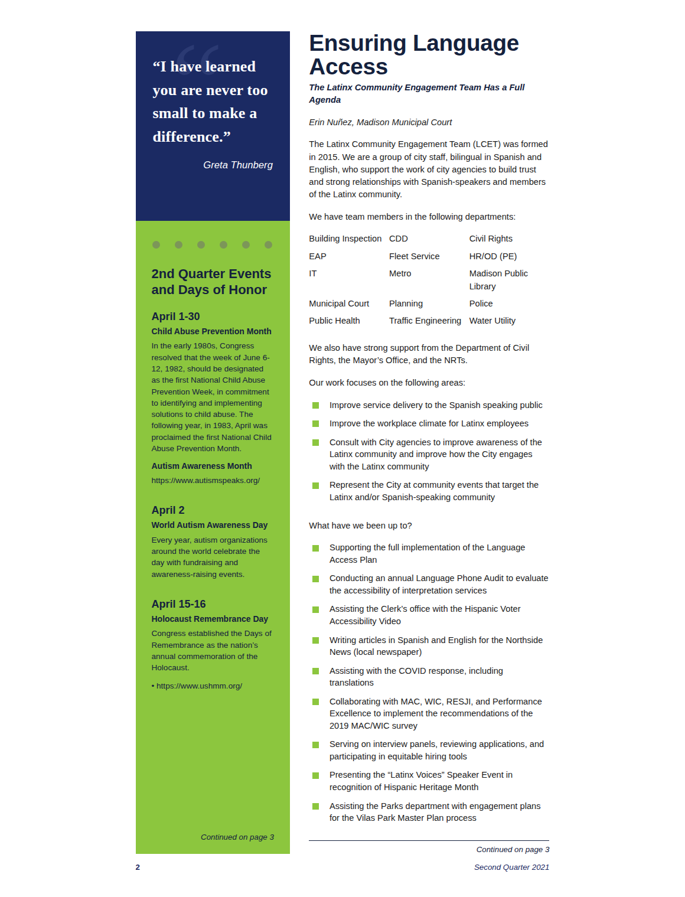“
“I have learned you are never too small to make a difference.”
Greta Thunberg
2nd Quarter Events
and Days of Honor
April 1-30
Child Abuse Prevention Month
In the early 1980s, Congress resolved that the week of June 6-12, 1982, should be designated as the first National Child Abuse Prevention Week, in commitment to identifying and implementing solutions to child abuse. The following year, in 1983, April was proclaimed the first National Child Abuse Prevention Month.
Autism Awareness Month
https://www.autismspeaks.org/
April 2
World Autism Awareness Day
Every year, autism organizations around the world celebrate the day with fundraising and awareness-raising events.
April 15-16
Holocaust Remembrance Day
Congress established the Days of Remembrance as the nation’s annual commemoration of the Holocaust.
• https://www.ushmm.org/
Continued on page 3
Ensuring Language Access
The Latinx Community Engagement Team Has a Full Agenda
Erin Nuñez, Madison Municipal Court
The Latinx Community Engagement Team (LCET) was formed in 2015. We are a group of city staff, bilingual in Spanish and English, who support the work of city agencies to build trust and strong relationships with Spanish-speakers and members of the Latinx community.
We have team members in the following departments:
| Building Inspection | CDD | Civil Rights |
| EAP | Fleet Service | HR/OD (PE) |
| IT | Metro | Madison Public Library |
| Municipal Court | Planning | Police |
| Public Health | Traffic Engineering | Water Utility |
We also have strong support from the Department of Civil Rights, the Mayor’s Office, and the NRTs.
Our work focuses on the following areas:
Improve service delivery to the Spanish speaking public
Improve the workplace climate for Latinx employees
Consult with City agencies to improve awareness of the Latinx community and improve how the City engages with the Latinx community
Represent the City at community events that target the Latinx and/or Spanish-speaking community
What have we been up to?
Supporting the full implementation of the Language Access Plan
Conducting an annual Language Phone Audit to evaluate the accessibility of interpretation services
Assisting the Clerk’s office with the Hispanic Voter Accessibility Video
Writing articles in Spanish and English for the Northside News (local newspaper)
Assisting with the COVID response, including translations
Collaborating with MAC, WIC, RESJI, and Performance Excellence to implement the recommendations of the 2019 MAC/WIC survey
Serving on interview panels, reviewing applications, and participating in equitable hiring tools
Presenting the “Latinx Voices” Speaker Event in recognition of Hispanic Heritage Month
Assisting the Parks department with engagement plans for the Vilas Park Master Plan process
Continued on page 3
2 Second Quarter 2021